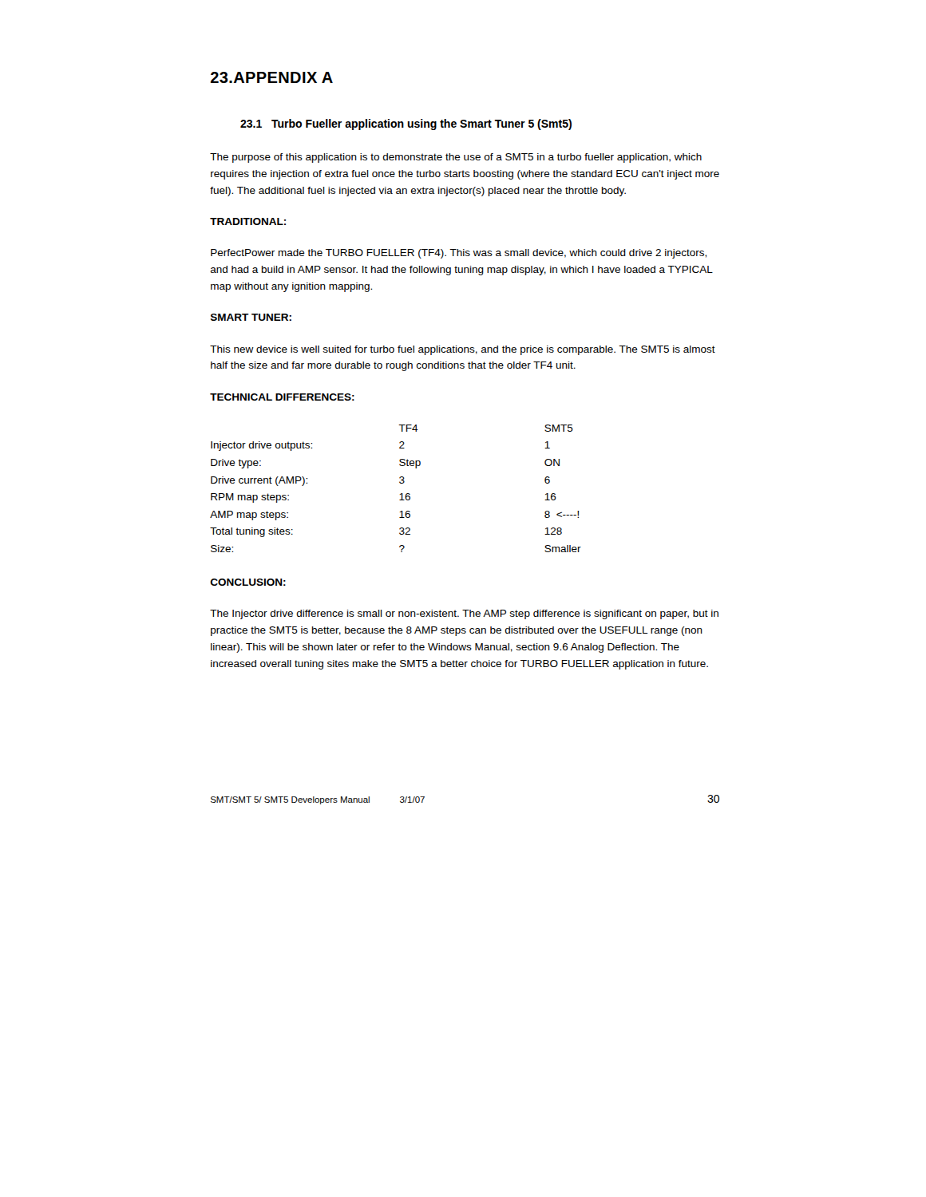23. APPENDIX A
23.1 Turbo Fueller application using the Smart Tuner 5 (Smt5)
The purpose of this application is to demonstrate the use of a SMT5 in a turbo fueller application, which requires the injection of extra fuel once the turbo starts boosting (where the standard ECU can't inject more fuel). The additional fuel is injected via an extra injector(s) placed near the throttle body.
TRADITIONAL:
PerfectPower made the TURBO FUELLER (TF4). This was a small device, which could drive 2 injectors, and had a build in AMP sensor. It had the following tuning map display, in which I have loaded a TYPICAL map without any ignition mapping.
SMART TUNER:
This new device is well suited for turbo fuel applications, and the price is comparable. The SMT5 is almost half the size and far more durable to rough conditions that the older TF4 unit.
TECHNICAL DIFFERENCES:
| | TF4 | SMT5 |
| Injector drive outputs: | 2 | 1 |
| Drive type: | Step | ON |
| Drive current (AMP): | 3 | 6 |
| RPM map steps: | 16 | 16 |
| AMP map steps: | 16 | 8 <----! |
| Total tuning sites: | 32 | 128 |
| Size: | ? | Smaller |
CONCLUSION:
The Injector drive difference is small or non-existent. The AMP step difference is significant on paper, but in practice the SMT5 is better, because the 8 AMP steps can be distributed over the USEFULL range (non linear). This will be shown later or refer to the Windows Manual, section 9.6 Analog Deflection. The increased overall tuning sites make the SMT5 a better choice for TURBO FUELLER application in future.
SMT/SMT 5/ SMT5 Developers Manual
3/1/07
30